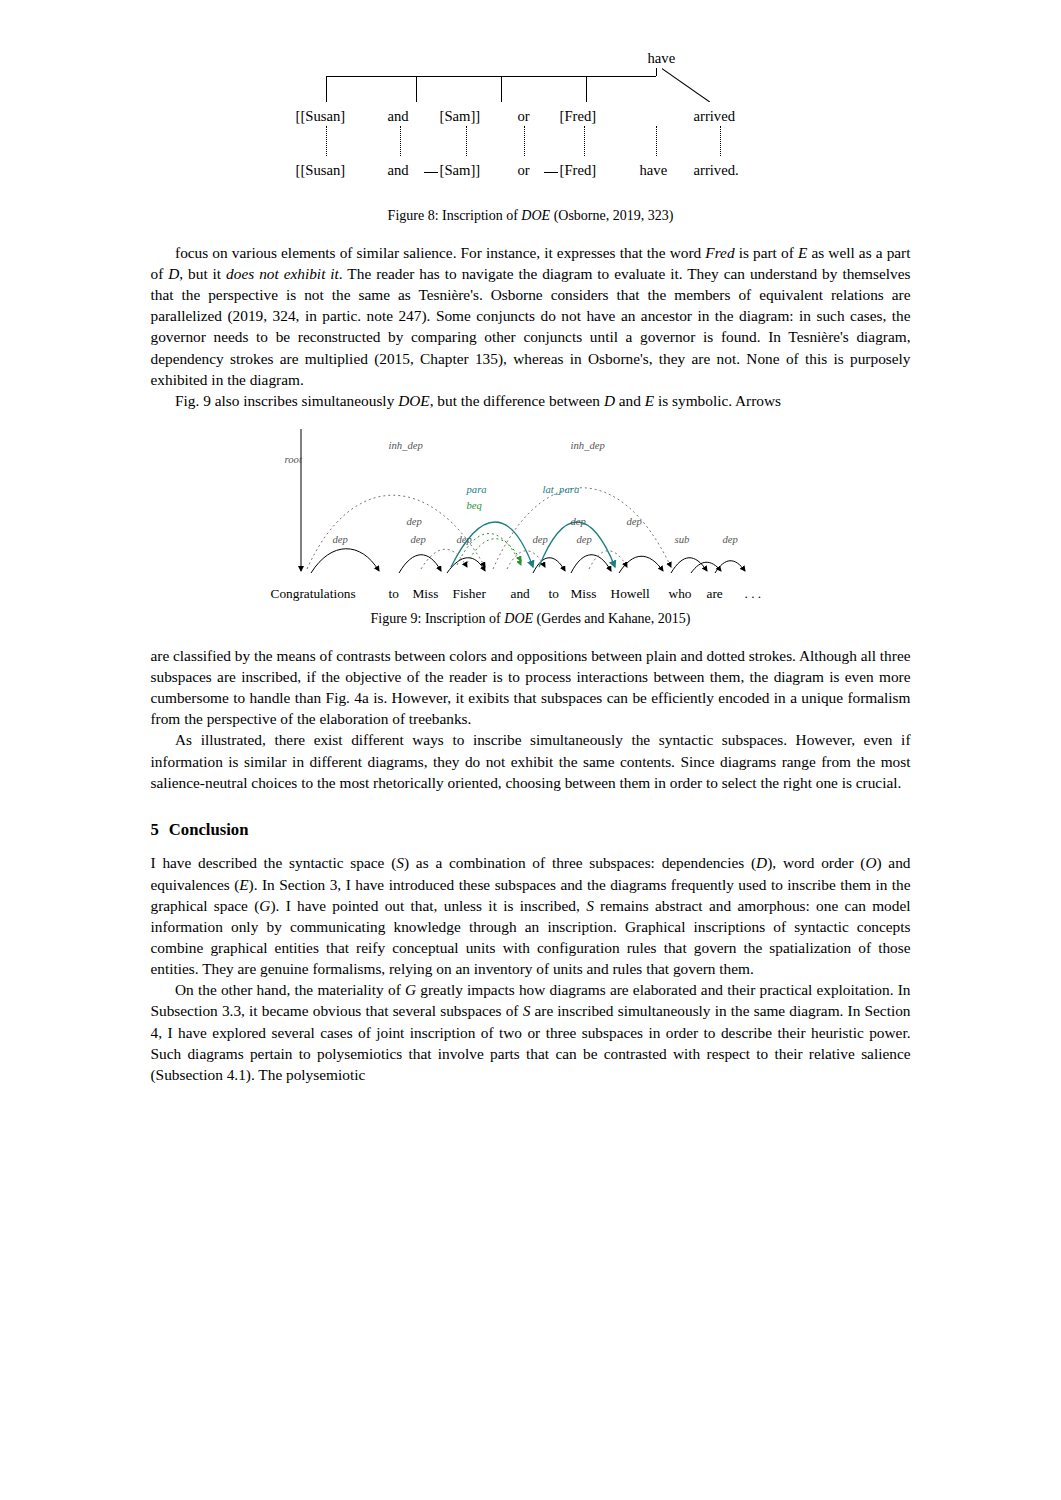have
[[Susan] and [Sam]] or [Fred] arrived
[[Susan] and [Sam]] or [Fred] have arrived.
Figure 8: Inscription of DOE (Osborne, 2019, 323)
focus on various elements of similar salience. For instance, it expresses that the word Fred is part of E as well as a part of D, but it does not exhibit it. The reader has to navigate the diagram to evaluate it. They can understand by themselves that the perspective is not the same as Tesnière's. Osborne considers that the members of equivalent relations are parallelized (2019, 324, in partic. note 247). Some conjuncts do not have an ancestor in the diagram: in such cases, the governor needs to be reconstructed by comparing other conjuncts until a governor is found. In Tesnière's diagram, dependency strokes are multiplied (2015, Chapter 135), whereas in Osborne's, they are not. None of this is purposely exhibited in the diagram.
Fig. 9 also inscribes simultaneously DOE, but the difference between D and E is symbolic. Arrows
root dep dep dep dep dep dep dep dep sub dep inh_dep inh_dep para beq lat_para
Congratulations to Miss Fisher and to Miss Howell who are . . .
Figure 9: Inscription of DOE (Gerdes and Kahane, 2015)
are classified by the means of contrasts between colors and oppositions between plain and dotted strokes. Although all three subspaces are inscribed, if the objective of the reader is to process interactions between them, the diagram is even more cumbersome to handle than Fig. 4a is. However, it exibits that subspaces can be efficiently encoded in a unique formalism from the perspective of the elaboration of treebanks.
As illustrated, there exist different ways to inscribe simultaneously the syntactic subspaces. However, even if information is similar in different diagrams, they do not exhibit the same contents. Since diagrams range from the most salience-neutral choices to the most rhetorically oriented, choosing between them in order to select the right one is crucial.
5 Conclusion
I have described the syntactic space (S) as a combination of three subspaces: dependencies (D), word order (O) and equivalences (E). In Section 3, I have introduced these subspaces and the diagrams frequently used to inscribe them in the graphical space (G). I have pointed out that, unless it is inscribed, S remains abstract and amorphous: one can model information only by communicating knowledge through an inscription. Graphical inscriptions of syntactic concepts combine graphical entities that reify conceptual units with configuration rules that govern the spatialization of those entities. They are genuine formalisms, relying on an inventory of units and rules that govern them.
On the other hand, the materiality of G greatly impacts how diagrams are elaborated and their practical exploitation. In Subsection 3.3, it became obvious that several subspaces of S are inscribed simultaneously in the same diagram. In Section 4, I have explored several cases of joint inscription of two or three subspaces in order to describe their heuristic power. Such diagrams pertain to polysemiotics that involve parts that can be contrasted with respect to their relative salience (Subsection 4.1). The polysemiotic